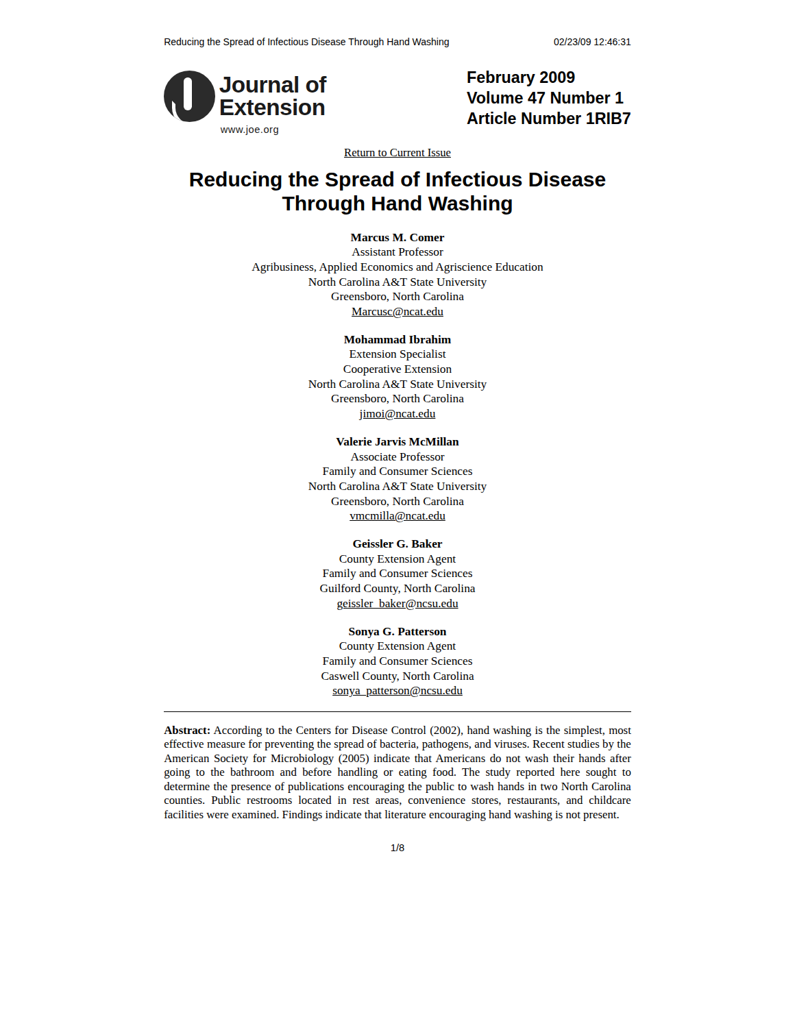Reducing the Spread of Infectious Disease Through Hand Washing 02/23/09 12:46:31
Journal of Extension
www.joe.org
February 2009
Volume 47 Number 1
Article Number 1RIB7
Return to Current Issue
Reducing the Spread of Infectious Disease Through Hand Washing
Marcus M. Comer
Assistant Professor
Agribusiness, Applied Economics and Agriscience Education
North Carolina A&T State University
Greensboro, North Carolina
Marcusc@ncat.edu
Mohammad Ibrahim
Extension Specialist
Cooperative Extension
North Carolina A&T State University
Greensboro, North Carolina
jimoi@ncat.edu
Valerie Jarvis McMillan
Associate Professor
Family and Consumer Sciences
North Carolina A&T State University
Greensboro, North Carolina
vmcmilla@ncat.edu
Geissler G. Baker
County Extension Agent
Family and Consumer Sciences
Guilford County, North Carolina
geissler_baker@ncsu.edu
Sonya G. Patterson
County Extension Agent
Family and Consumer Sciences
Caswell County, North Carolina
sonya_patterson@ncsu.edu
Abstract: According to the Centers for Disease Control (2002), hand washing is the simplest, most effective measure for preventing the spread of bacteria, pathogens, and viruses. Recent studies by the American Society for Microbiology (2005) indicate that Americans do not wash their hands after going to the bathroom and before handling or eating food. The study reported here sought to determine the presence of publications encouraging the public to wash hands in two North Carolina counties. Public restrooms located in rest areas, convenience stores, restaurants, and childcare facilities were examined. Findings indicate that literature encouraging hand washing is not present.
1/8